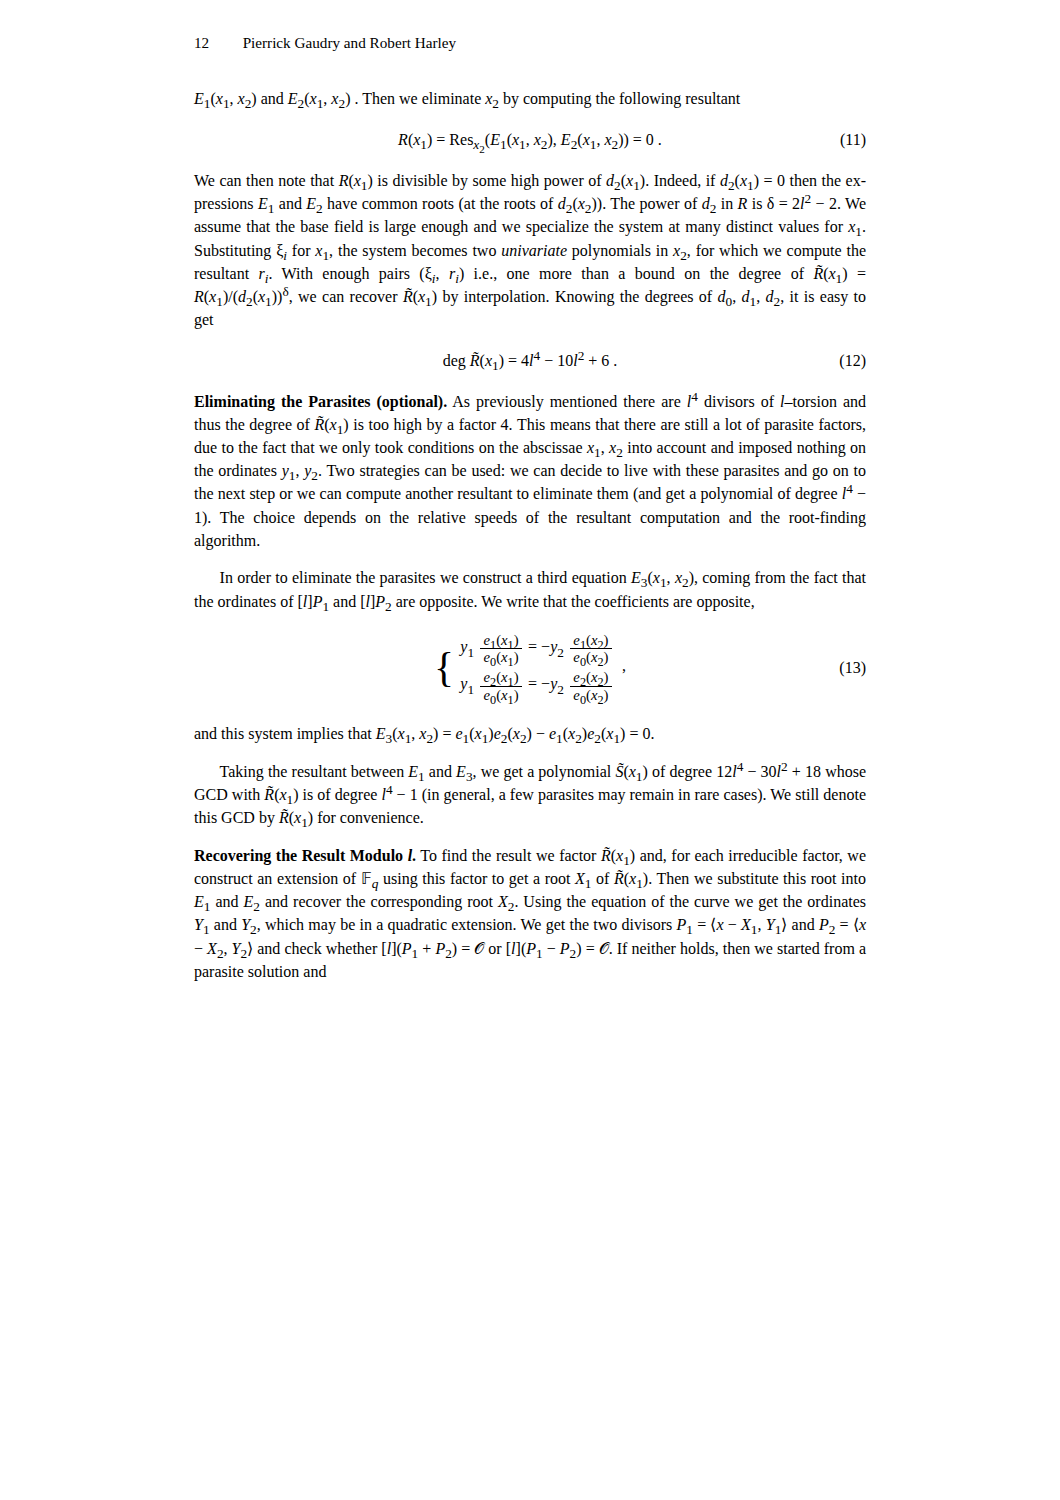12 Pierrick Gaudry and Robert Harley
E1(x1, x2) and E2(x1, x2) . Then we eliminate x2 by computing the following resultant
R(x1) = Resx2(E1(x1, x2), E2(x1, x2)) = 0 . (11)
We can then note that R(x1) is divisible by some high power of d2(x1). Indeed, if d2(x1) = 0 then the expressions E1 and E2 have common roots (at the roots of d2(x2)). The power of d2 in R is δ = 2l2 − 2. We assume that the base field is large enough and we specialize the system at many distinct values for x1. Substituting ξi for x1, the system becomes two univariate polynomials in x2, for which we compute the resultant ri. With enough pairs (ξi, ri) i.e., one more than a bound on the degree of R̃(x1) = R(x1)/(d2(x1))δ, we can recover R̃(x1) by interpolation. Knowing the degrees of d0, d1, d2, it is easy to get
deg R̃(x1) = 4l4 − 10l2 + 6 . (12)
Eliminating the Parasites (optional). As previously mentioned there are l4 divisors of l–torsion and thus the degree of R̃(x1) is too high by a factor 4. This means that there are still a lot of parasite factors, due to the fact that we only took conditions on the abscissae x1, x2 into account and imposed nothing on the ordinates y1, y2. Two strategies can be used: we can decide to live with these parasites and go on to the next step or we can compute another resultant to eliminate them (and get a polynomial of degree l4 − 1). The choice depends on the relative speeds of the resultant computation and the root-finding algorithm.
In order to eliminate the parasites we construct a third equation E3(x1, x2), coming from the fact that the ordinates of [l]P1 and [l]P2 are opposite. We write that the coefficients are opposite,
{ y1 e1(x1) e0(x1) = −y2 e1(x2) e0(x2) y1 e2(x1) e0(x1) = −y2 e2(x2) e0(x2) , (13)
and this system implies that E3(x1, x2) = e1(x1)e2(x2) − e1(x2)e2(x1) = 0.
Taking the resultant between E1 and E3, we get a polynomial S̃(x1) of degree 12l4 − 30l2 + 18 whose GCD with R̃(x1) is of degree l4 − 1 (in general, a few parasites may remain in rare cases). We still denote this GCD by R̃(x1) for convenience.
Recovering the Result Modulo l. To find the result we factor R̃(x1) and, for each irreducible factor, we construct an extension of 𝔽q using this factor to get a root X1 of R̃(x1). Then we substitute this root into E1 and E2 and recover the corresponding root X2. Using the equation of the curve we get the ordinates Y1 and Y2, which may be in a quadratic extension. We get the two divisors P1 = ⟨x − X1, Y1⟩ and P2 = ⟨x − X2, Y2⟩ and check whether [l](P1 + P2) = 𝒪 or [l](P1 − P2) = 𝒪. If neither holds, then we started from a parasite solution and